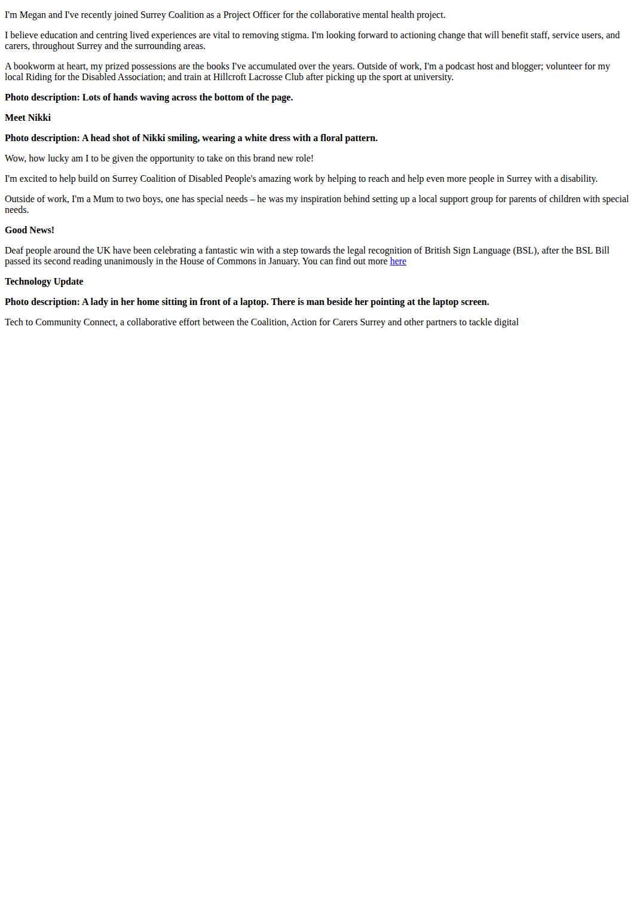I'm Megan and I've recently joined Surrey Coalition as a Project Officer for the collaborative mental health project.
I believe education and centring lived experiences are vital to removing stigma. I'm looking forward to actioning change that will benefit staff, service users, and carers, throughout Surrey and the surrounding areas.
A bookworm at heart, my prized possessions are the books I've accumulated over the years. Outside of work, I'm a podcast host and blogger; volunteer for my local Riding for the Disabled Association; and train at Hillcroft Lacrosse Club after picking up the sport at university.
Photo description: Lots of hands waving across the bottom of the page.
Meet Nikki
Photo description: A head shot of Nikki smiling, wearing a white dress with a floral pattern.
Wow, how lucky am I to be given the opportunity to take on this brand new role!
I'm excited to help build on Surrey Coalition of Disabled People's amazing work by helping to reach and help even more people in Surrey with a disability.
Outside of work, I'm a Mum to two boys, one has special needs – he was my inspiration behind setting up a local support group for parents of children with special needs.
Good News!
Deaf people around the UK have been celebrating a fantastic win with a step towards the legal recognition of British Sign Language (BSL), after the BSL Bill passed its second reading unanimously in the House of Commons in January. You can find out more here
Technology Update
Photo description: A lady in her home sitting in front of a laptop. There is man beside her pointing at the laptop screen.
Tech to Community Connect, a collaborative effort between the Coalition, Action for Carers Surrey and other partners to tackle digital